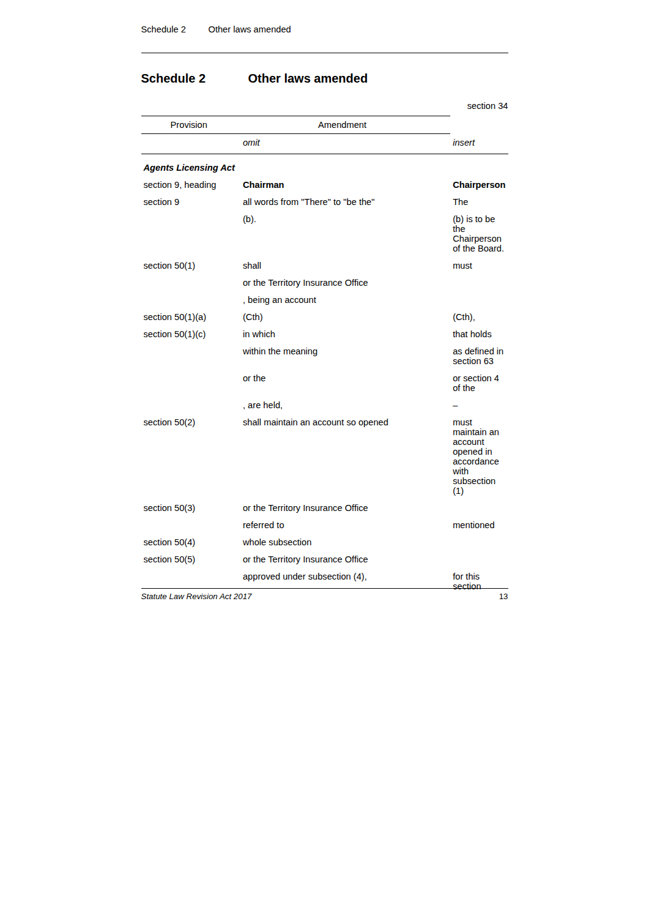Schedule 2 Other laws amended
Schedule 2 Other laws amended
section 34
| Provision | Amendment |
| --- | --- |
| | omit | insert |
| Agents Licensing Act |
| section 9, heading | Chairman | Chairperson |
| section 9 | all words from "There" to "be the" | The |
| | (b). | (b) is to be the Chairperson of the Board. |
| section 50(1) | shall | must |
| | or the Territory Insurance Office | |
| | , being an account | |
| section 50(1)(a) | (Cth) | (Cth), |
| section 50(1)(c) | in which | that holds |
| | within the meaning | as defined in section 63 |
| | or the | or section 4 of the |
| | , are held, | – |
| section 50(2) | shall maintain an account so opened | must maintain an account opened in accordance with subsection (1) |
| section 50(3) | or the Territory Insurance Office | |
| | referred to | mentioned |
| section 50(4) | whole subsection | |
| section 50(5) | or the Territory Insurance Office | |
| | approved under subsection (4), | for this section |
Statute Law Revision Act 2017 13